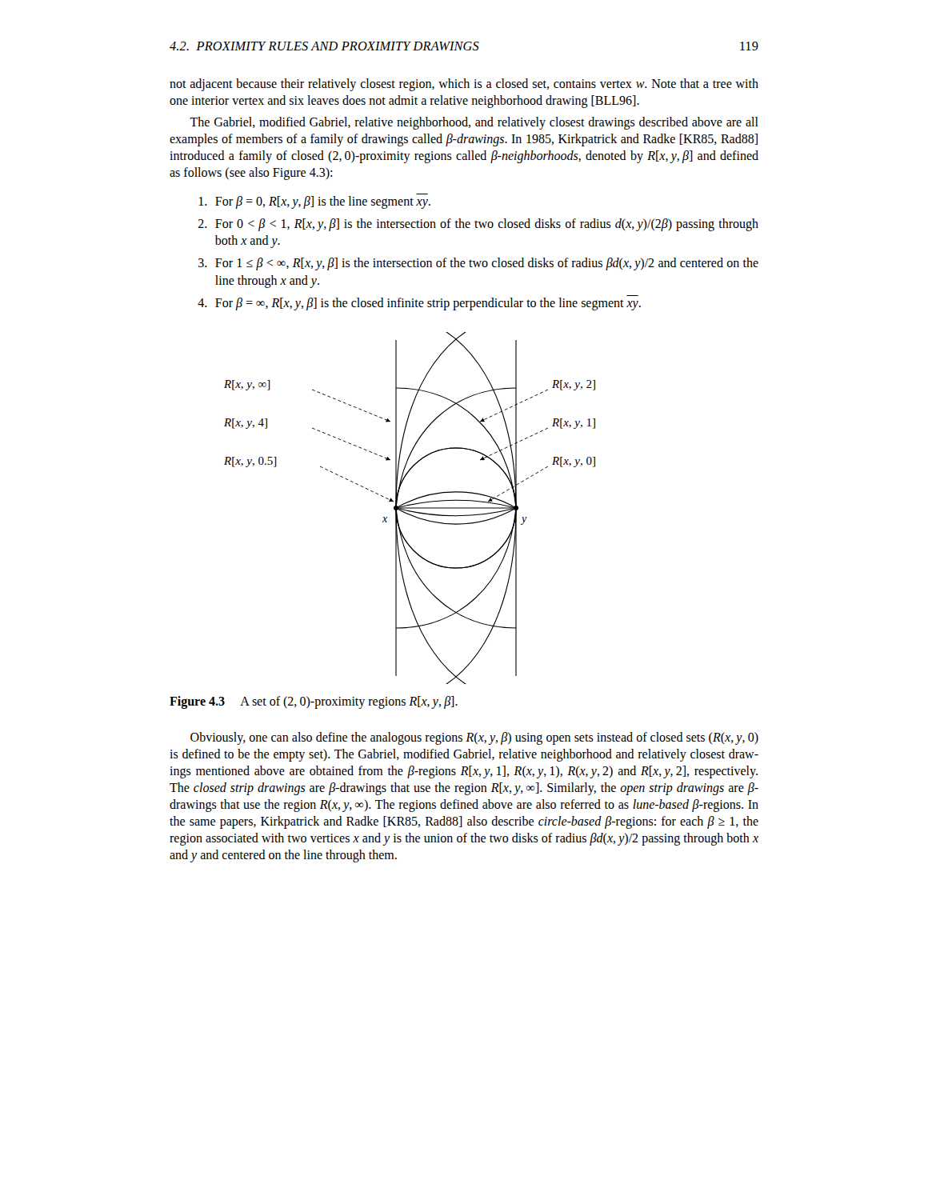4.2. PROXIMITY RULES AND PROXIMITY DRAWINGS 119
not adjacent because their relatively closest region, which is a closed set, contains vertex w. Note that a tree with one interior vertex and six leaves does not admit a relative neighborhood drawing [BLL96].
The Gabriel, modified Gabriel, relative neighborhood, and relatively closest drawings described above are all examples of members of a family of drawings called β-drawings. In 1985, Kirkpatrick and Radke [KR85, Rad88] introduced a family of closed (2, 0)-proximity regions called β-neighborhoods, denoted by R[x, y, β] and defined as follows (see also Figure 4.3):
For β = 0, R[x, y, β] is the line segment xy.
For 0 < β < 1, R[x, y, β] is the intersection of the two closed disks of radius d(x, y)/(2β) passing through both x and y.
For 1 ≤ β < ∞, R[x, y, β] is the intersection of the two closed disks of radius βd(x, y)/2 and centered on the line through x and y.
For β = ∞, R[x, y, β] is the closed infinite strip perpendicular to the line segment xy.
R[x, y, ∞] R[x, y, 4] R[x, y, 0.5] R[x, y, 2] R[x, y, 1] R[x, y, 0] x y
Figure 4.3 A set of (2, 0)-proximity regions R[x, y, β].
Obviously, one can also define the analogous regions R(x, y, β) using open sets instead of closed sets (R(x, y, 0) is defined to be the empty set). The Gabriel, modified Gabriel, relative neighborhood and relatively closest drawings mentioned above are obtained from the β-regions R[x, y, 1], R(x, y, 1), R(x, y, 2) and R[x, y, 2], respectively. The closed strip drawings are β-drawings that use the region R[x, y, ∞]. Similarly, the open strip drawings are β-drawings that use the region R(x, y, ∞). The regions defined above are also referred to as lune-based β-regions. In the same papers, Kirkpatrick and Radke [KR85, Rad88] also describe circle-based β-regions: for each β ≥ 1, the region associated with two vertices x and y is the union of the two disks of radius βd(x, y)/2 passing through both x and y and centered on the line through them.